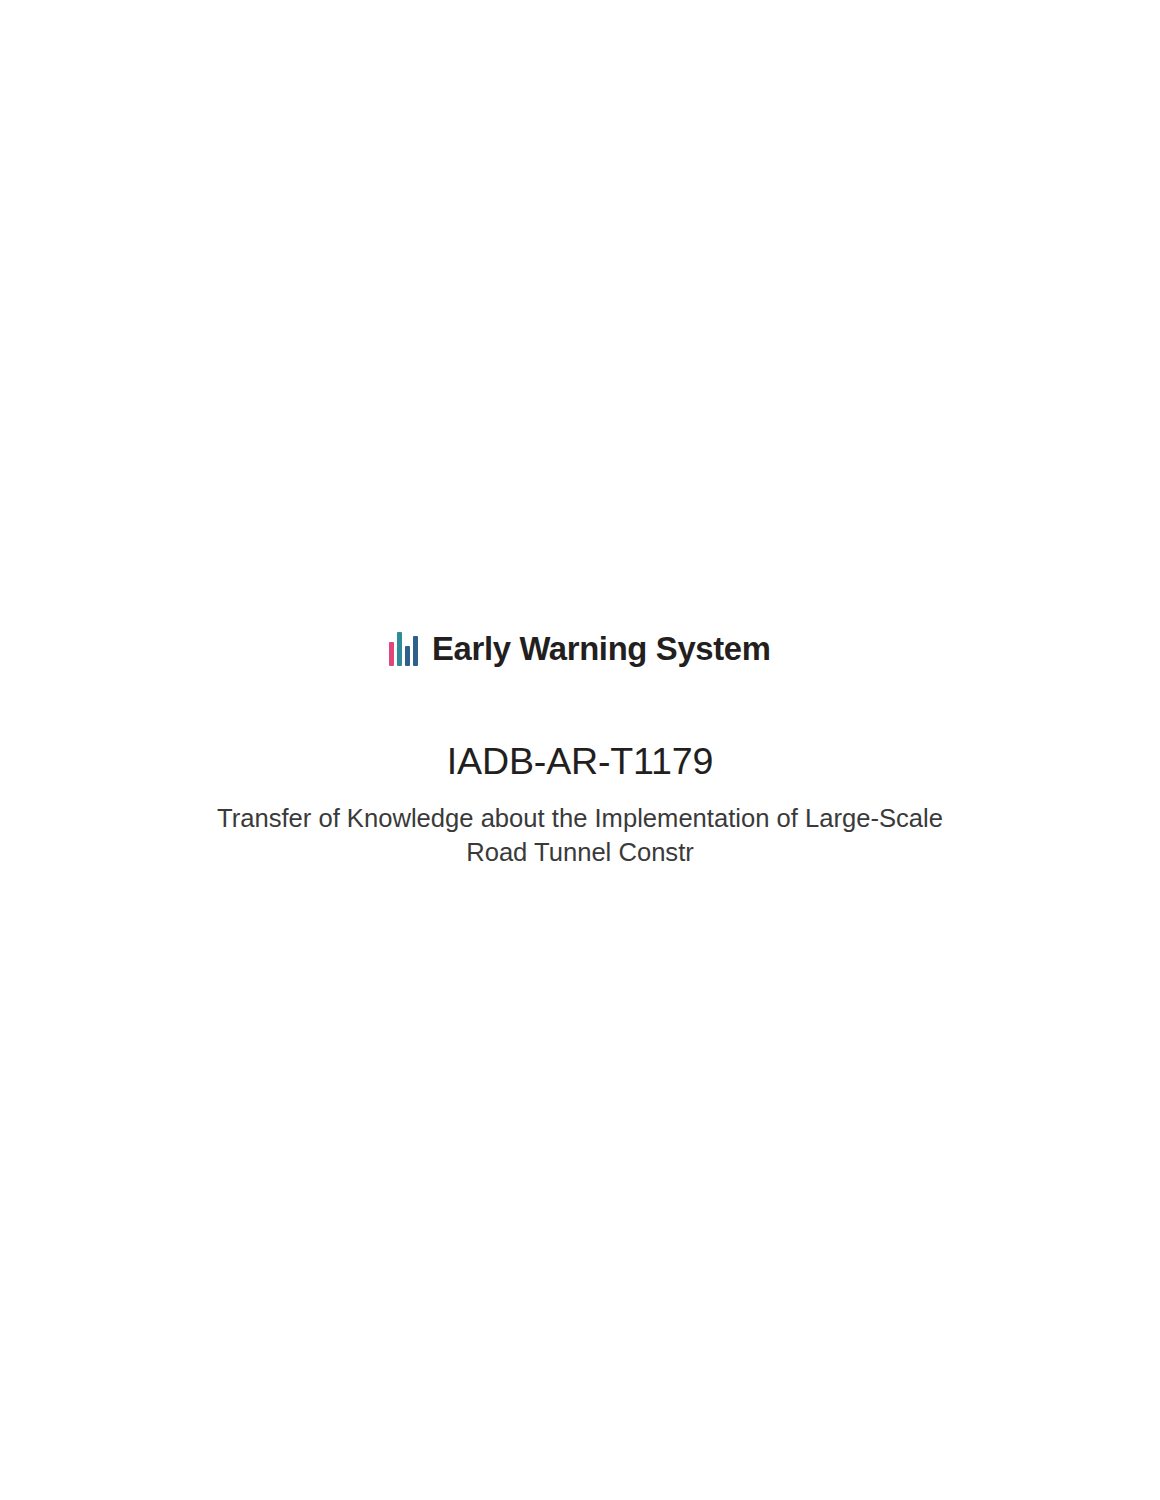Early Warning System
IADB-AR-T1179
Transfer of Knowledge about the Implementation of Large-Scale Road Tunnel Constr